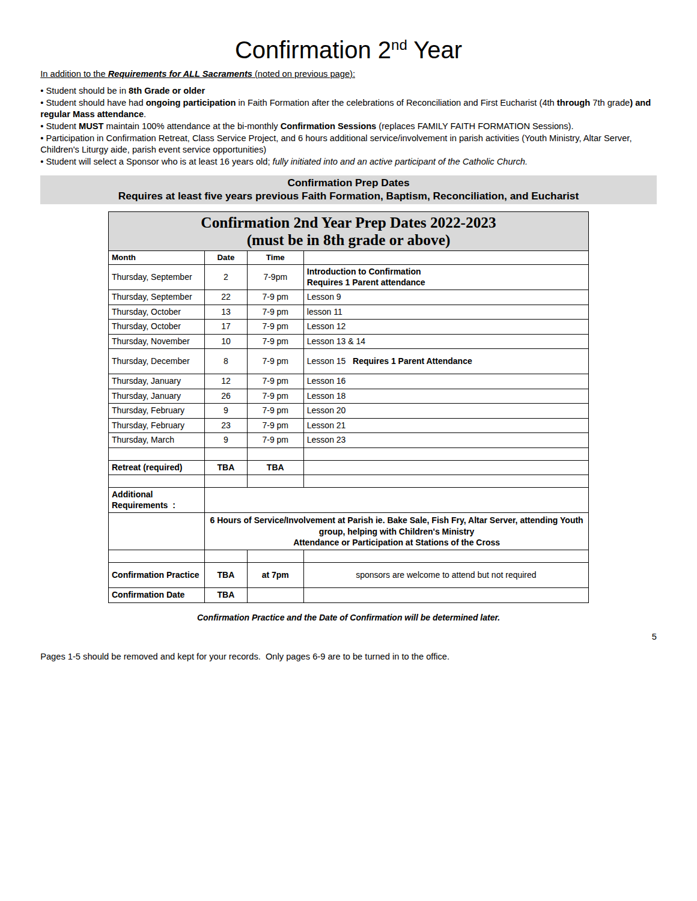Confirmation 2nd Year
In addition to the Requirements for ALL Sacraments (noted on previous page):
Student should be in 8th Grade or older
Student should have had ongoing participation in Faith Formation after the celebrations of Reconciliation and First Eucharist (4th through 7th grade) and regular Mass attendance.
Student MUST maintain 100% attendance at the bi-monthly Confirmation Sessions (replaces FAMILY FAITH FORMATION Sessions).
Participation in Confirmation Retreat, Class Service Project, and 6 hours additional service/involvement in parish activities (Youth Ministry, Altar Server, Children's Liturgy aide, parish event service opportunities)
Student will select a Sponsor who is at least 16 years old; fully initiated into and an active participant of the Catholic Church.
Confirmation Prep Dates Requires at least five years previous Faith Formation, Baptism, Reconciliation, and Eucharist
| Confirmation 2nd Year Prep Dates 2022-2023 (must be in 8th grade or above) |
| Month | Date | Time | |
| Thursday, September | 2 | 7-9pm | Introduction to Confirmation Requires 1 Parent attendance |
| Thursday, September | 22 | 7-9 pm | Lesson 9 |
| Thursday, October | 13 | 7-9 pm | lesson 11 |
| Thursday, October | 17 | 7-9 pm | Lesson 12 |
| Thursday, November | 10 | 7-9 pm | Lesson 13 & 14 |
| Thursday, December | 8 | 7-9 pm | Lesson 15 Requires 1 Parent Attendance |
| Thursday, January | 12 | 7-9 pm | Lesson 16 |
| Thursday, January | 26 | 7-9 pm | Lesson 18 |
| Thursday, February | 9 | 7-9 pm | Lesson 20 |
| Thursday, February | 23 | 7-9 pm | Lesson 21 |
| Thursday, March | 9 | 7-9 pm | Lesson 23 |
| Retreat (required) | TBA | TBA | |
| Additional Requirements : | |
| | 6 Hours of Service/Involvement at Parish ie. Bake Sale, Fish Fry, Altar Server, attending Youth group, helping with Children's Ministry Attendance or Participation at Stations of the Cross |
| Confirmation Practice | TBA | at 7pm | sponsors are welcome to attend but not required |
| Confirmation Date | TBA | | |
Confirmation Practice and the Date of Confirmation will be determined later.
5
Pages 1-5 should be removed and kept for your records. Only pages 6-9 are to be turned in to the office.